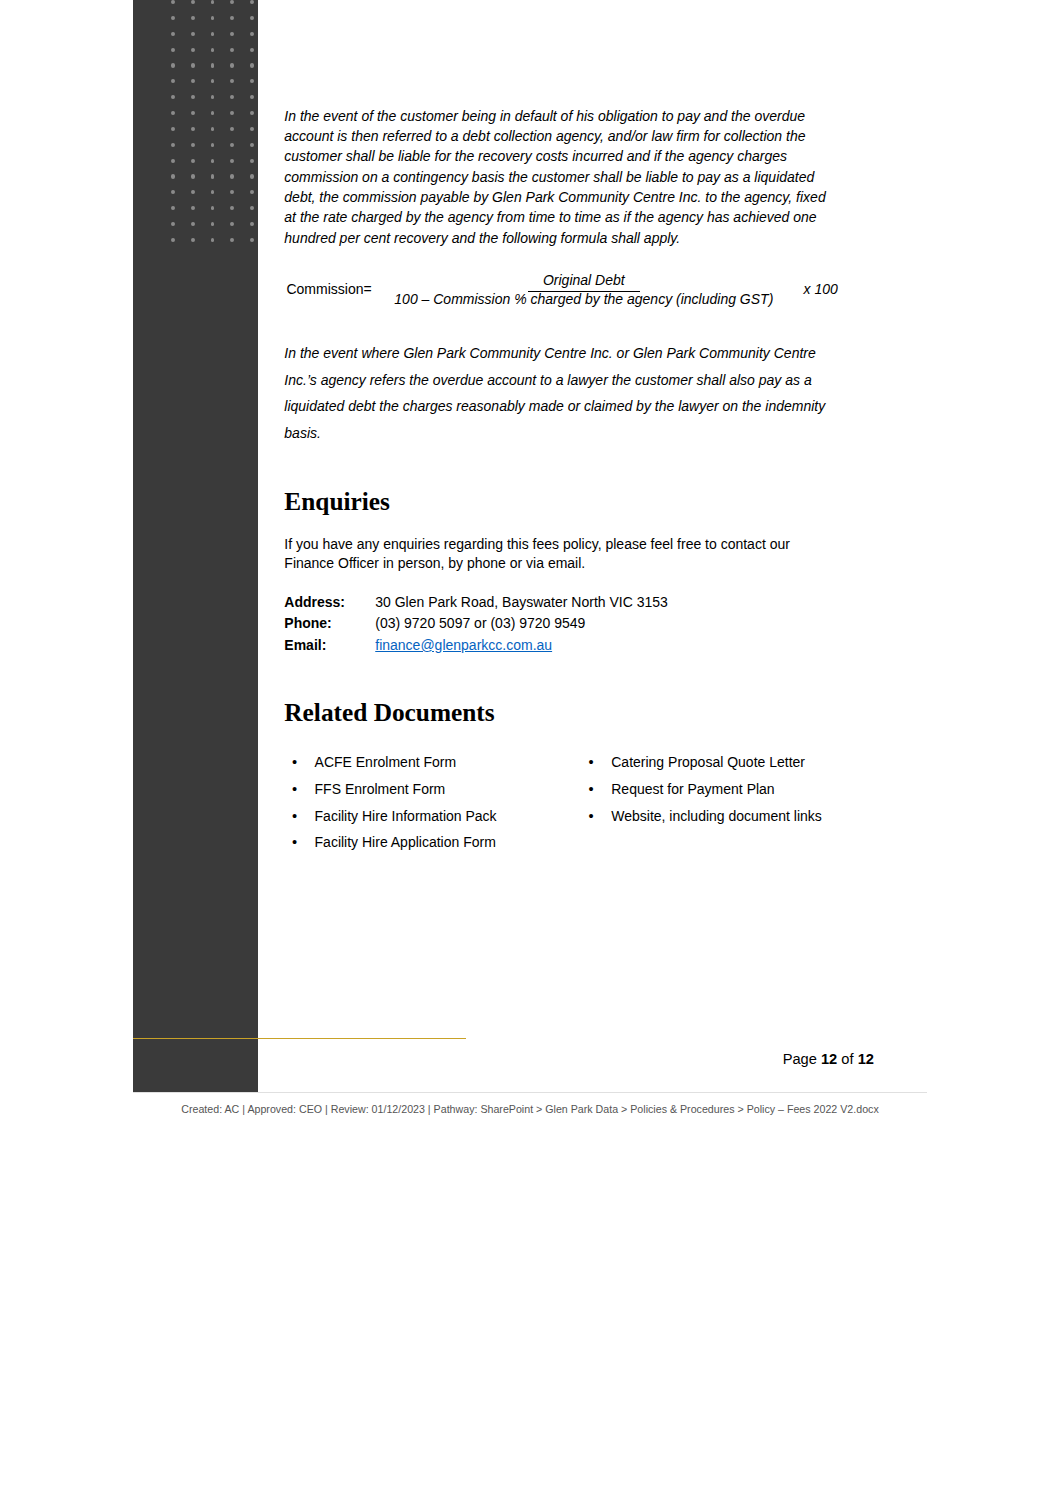In the event of the customer being in default of his obligation to pay and the overdue account is then referred to a debt collection agency, and/or law firm for collection the customer shall be liable for the recovery costs incurred and if the agency charges commission on a contingency basis the customer shall be liable to pay as a liquidated debt, the commission payable by Glen Park Community Centre Inc. to the agency, fixed at the rate charged by the agency from time to time as if the agency has achieved one hundred per cent recovery and the following formula shall apply.
Commission= Original Debt
100 – Commission % charged by the agency (including GST) x 100
In the event where Glen Park Community Centre Inc. or Glen Park Community Centre Inc.’s agency refers the overdue account to a lawyer the customer shall also pay as a liquidated debt the charges reasonably made or claimed by the lawyer on the indemnity basis.
Enquiries
If you have any enquiries regarding this fees policy, please feel free to contact our Finance Officer in person, by phone or via email.
| Address: | 30 Glen Park Road, Bayswater North VIC 3153 |
| Phone: | (03) 9720 5097 or (03) 9720 9549 |
| Email: | finance@glenparkcc.com.au |
Related Documents
ACFE Enrolment Form
FFS Enrolment Form
Facility Hire Information Pack
Facility Hire Application Form
Catering Proposal Quote Letter
Request for Payment Plan
Website, including document links
Page 12 of 12
Created: AC | Approved: CEO | Review: 01/12/2023 | Pathway: SharePoint > Glen Park Data > Policies & Procedures > Policy – Fees 2022 V2.docx